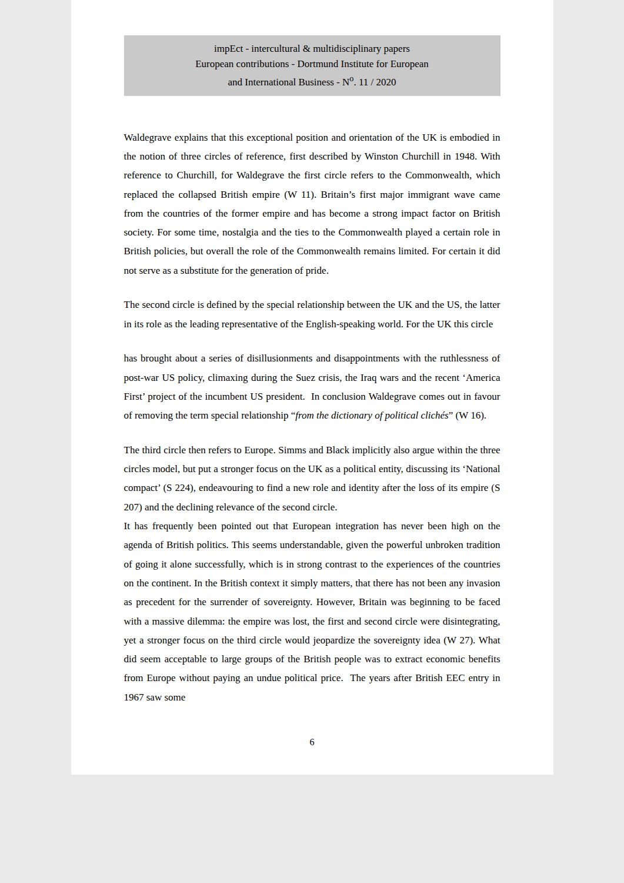impEct - intercultural & multidisciplinary papers
European contributions - Dortmund Institute for European
and International Business - No. 11 / 2020
Waldegrave explains that this exceptional position and orientation of the UK is embodied in the notion of three circles of reference, first described by Winston Churchill in 1948. With reference to Churchill, for Waldegrave the first circle refers to the Commonwealth, which replaced the collapsed British empire (W 11). Britain’s first major immigrant wave came from the countries of the former empire and has become a strong impact factor on British society. For some time, nostalgia and the ties to the Commonwealth played a certain role in British policies, but overall the role of the Commonwealth remains limited. For certain it did not serve as a substitute for the generation of pride.
The second circle is defined by the special relationship between the UK and the US, the latter in its role as the leading representative of the English-speaking world. For the UK this circle
has brought about a series of disillusionments and disappointments with the ruthlessness of post-war US policy, climaxing during the Suez crisis, the Iraq wars and the recent ‘America First’ project of the incumbent US president. In conclusion Waldegrave comes out in favour of removing the term special relationship “from the dictionary of political clichés” (W 16).
The third circle then refers to Europe. Simms and Black implicitly also argue within the three circles model, but put a stronger focus on the UK as a political entity, discussing its ‘National compact’ (S 224), endeavouring to find a new role and identity after the loss of its empire (S 207) and the declining relevance of the second circle.
It has frequently been pointed out that European integration has never been high on the agenda of British politics. This seems understandable, given the powerful unbroken tradition of going it alone successfully, which is in strong contrast to the experiences of the countries on the continent. In the British context it simply matters, that there has not been any invasion as precedent for the surrender of sovereignty. However, Britain was beginning to be faced with a massive dilemma: the empire was lost, the first and second circle were disintegrating, yet a stronger focus on the third circle would jeopardize the sovereignty idea (W 27). What did seem acceptable to large groups of the British people was to extract economic benefits from Europe without paying an undue political price. The years after British EEC entry in 1967 saw some
6